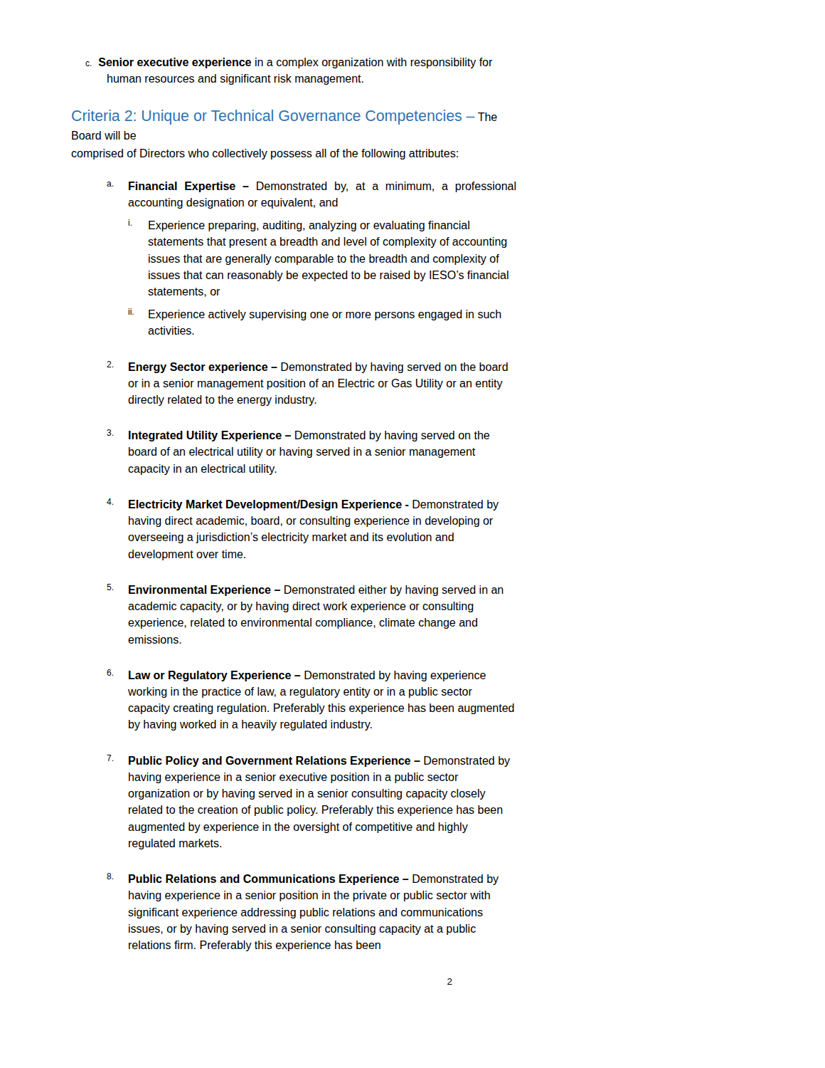c. Senior executive experience in a complex organization with responsibility for human resources and significant risk management.
Criteria 2: Unique or Technical Governance Competencies –
The Board will be comprised of Directors who collectively possess all of the following attributes:
a.
Financial Expertise – Demonstrated by, at a minimum, a professional accounting designation or equivalent, and
i. Experience preparing, auditing, analyzing or evaluating financial statements that present a breadth and level of complexity of accounting issues that are generally comparable to the breadth and complexity of issues that can reasonably be expected to be raised by IESO’s financial statements, or
ii. Experience actively supervising one or more persons engaged in such activities.
2. Energy Sector experience – Demonstrated by having served on the board or in a senior management position of an Electric or Gas Utility or an entity directly related to the energy industry.
3. Integrated Utility Experience – Demonstrated by having served on the board of an electrical utility or having served in a senior management capacity in an electrical utility.
4. Electricity Market Development/Design Experience - Demonstrated by having direct academic, board, or consulting experience in developing or overseeing a jurisdiction’s electricity market and its evolution and development over time.
5. Environmental Experience – Demonstrated either by having served in an academic capacity, or by having direct work experience or consulting experience, related to environmental compliance, climate change and emissions.
6. Law or Regulatory Experience – Demonstrated by having experience working in the practice of law, a regulatory entity or in a public sector capacity creating regulation. Preferably this experience has been augmented by having worked in a heavily regulated industry.
7. Public Policy and Government Relations Experience – Demonstrated by having experience in a senior executive position in a public sector organization or by having served in a senior consulting capacity closely related to the creation of public policy. Preferably this experience has been augmented by experience in the oversight of competitive and highly regulated markets.
8. Public Relations and Communications Experience – Demonstrated by having experience in a senior position in the private or public sector with significant experience addressing public relations and communications issues, or by having served in a senior consulting capacity at a public relations firm. Preferably this experience has been
2